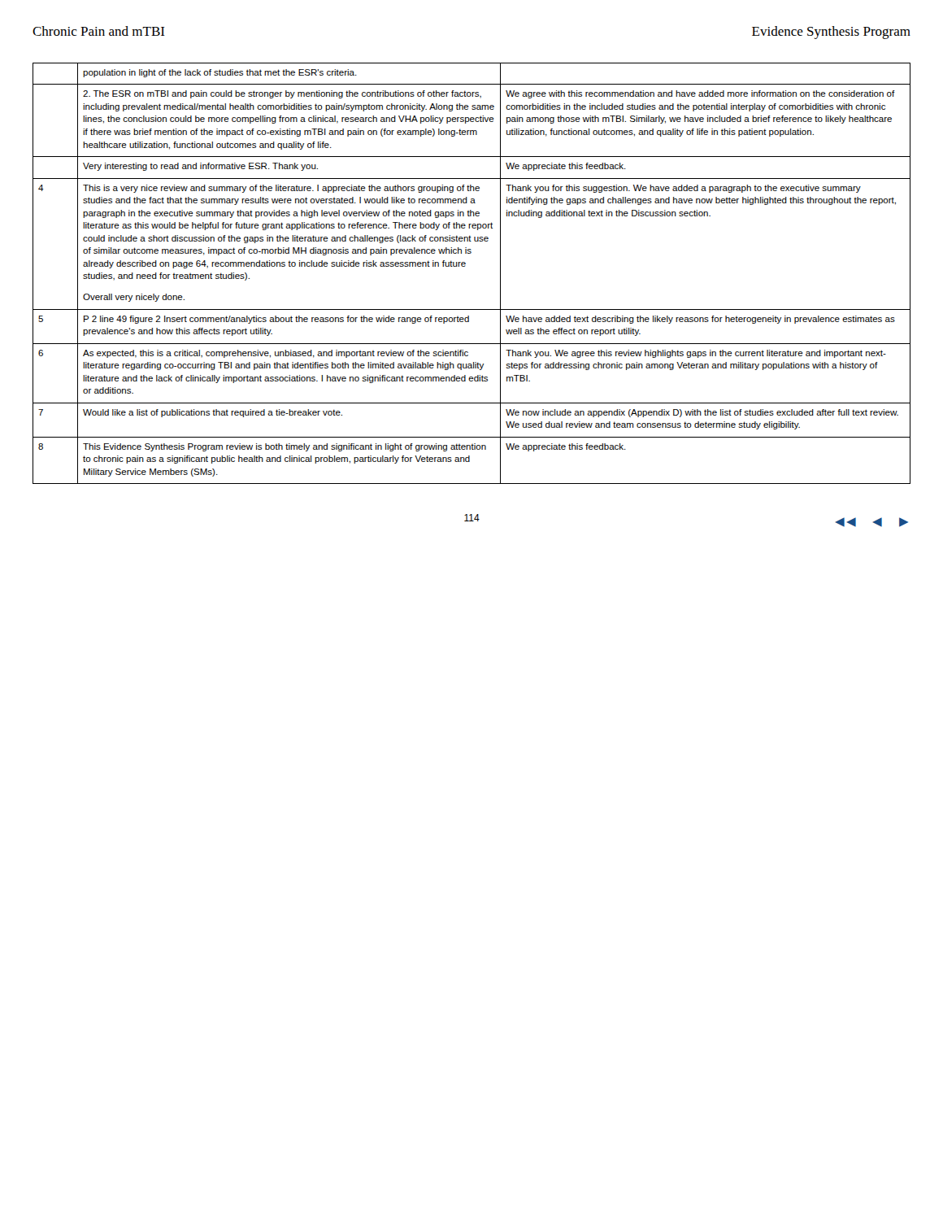Chronic Pain and mTBI
Evidence Synthesis Program
| | population in light of the lack of studies that met the ESR's criteria. | |
| | 2. The ESR on mTBI and pain could be stronger by mentioning the contributions of other factors, including prevalent medical/mental health comorbidities to pain/symptom chronicity. Along the same lines, the conclusion could be more compelling from a clinical, research and VHA policy perspective if there was brief mention of the impact of co-existing mTBI and pain on (for example) long-term healthcare utilization, functional outcomes and quality of life. | We agree with this recommendation and have added more information on the consideration of comorbidities in the included studies and the potential interplay of comorbidities with chronic pain among those with mTBI. Similarly, we have included a brief reference to likely healthcare utilization, functional outcomes, and quality of life in this patient population. |
| | Very interesting to read and informative ESR. Thank you. | We appreciate this feedback. |
| 4 | This is a very nice review and summary of the literature. I appreciate the authors grouping of the studies and the fact that the summary results were not overstated. I would like to recommend a paragraph in the executive summary that provides a high level overview of the noted gaps in the literature as this would be helpful for future grant applications to reference. There body of the report could include a short discussion of the gaps in the literature and challenges (lack of consistent use of similar outcome measures, impact of co-morbid MH diagnosis and pain prevalence which is already described on page 64, recommendations to include suicide risk assessment in future studies, and need for treatment studies). Overall very nicely done. | Thank you for this suggestion. We have added a paragraph to the executive summary identifying the gaps and challenges and have now better highlighted this throughout the report, including additional text in the Discussion section. |
| 5 | P 2 line 49 figure 2 Insert comment/analytics about the reasons for the wide range of reported prevalence's and how this affects report utility. | We have added text describing the likely reasons for heterogeneity in prevalence estimates as well as the effect on report utility. |
| 6 | As expected, this is a critical, comprehensive, unbiased, and important review of the scientific literature regarding co-occurring TBI and pain that identifies both the limited available high quality literature and the lack of clinically important associations. I have no significant recommended edits or additions. | Thank you. We agree this review highlights gaps in the current literature and important next-steps for addressing chronic pain among Veteran and military populations with a history of mTBI. |
| 7 | Would like a list of publications that required a tie-breaker vote. | We now include an appendix (Appendix D) with the list of studies excluded after full text review. We used dual review and team consensus to determine study eligibility. |
| 8 | This Evidence Synthesis Program review is both timely and significant in light of growing attention to chronic pain as a significant public health and clinical problem, particularly for Veterans and Military Service Members (SMs). | We appreciate this feedback. |
114 ◀◀ ◀ ▶